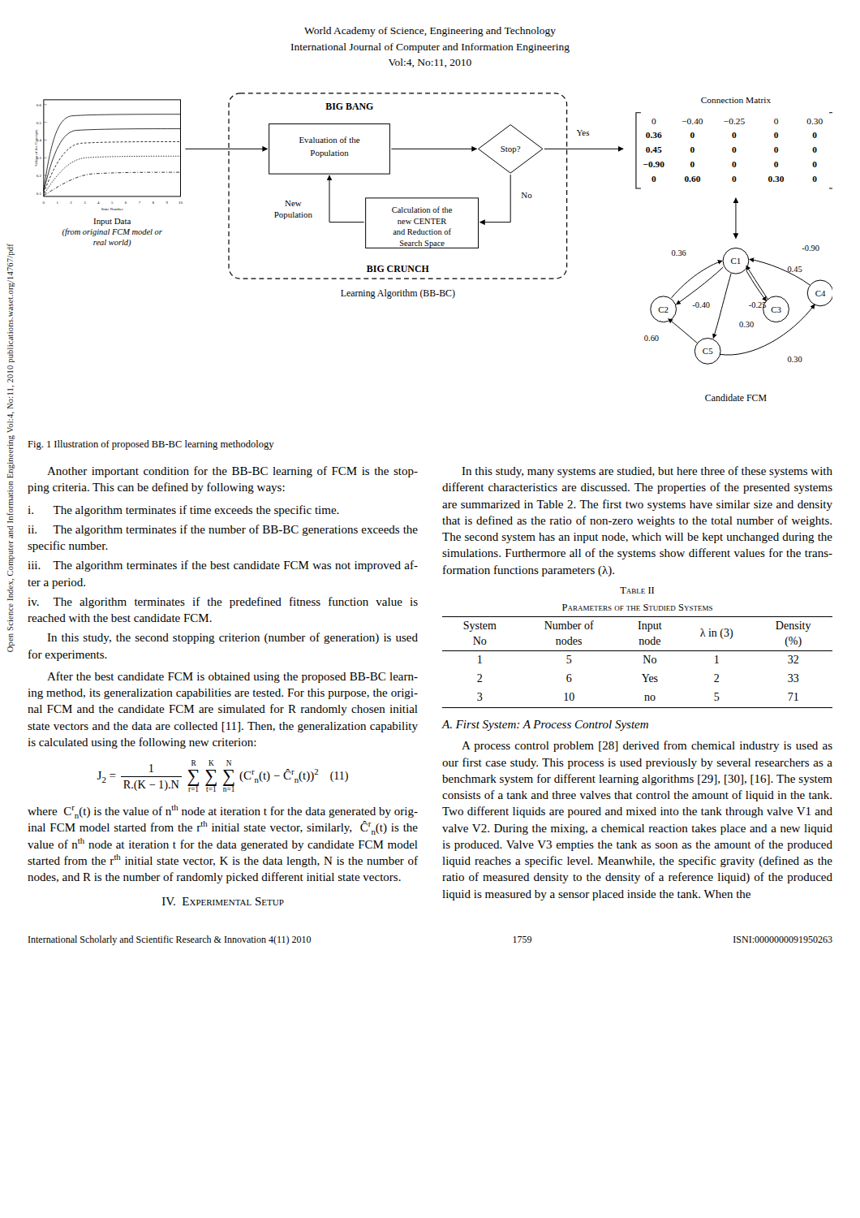Open Science Index, Computer and Information Engineering Vol:4, No:11, 2010 publications.waset.org/14767/pdf
World Academy of Science, Engineering and Technology
International Journal of Computer and Information Engineering
Vol:4, No:11, 2010
0.6 0.5 0.4 0.3 0.2 0.1 0 1 2 3 4 5 6 7 8 9 10 State Number Values of the Concepts Input Data (from original FCM model or real world) BIG BANG BIG CRUNCH Evaluation of the Population Stop? Yes No Calculation of the new CENTER and Reduction of Search Space New Population Learning Algorithm (BB-BC) Connection Matrix 0−0.40−0.2500.30 0.360000 0.450000 −0.900000 00.6000.300 C1 C2 C3 C4 C5 0.36 -0.40 -0.25 0.45 -0.90 0.30 0.60 0.30 Candidate FCM
Fig. 1 Illustration of proposed BB-BC learning methodology
Another important condition for the BB-BC learning of FCM is the stopping criteria. This can be defined by following ways:
i. The algorithm terminates if time exceeds the specific time.
ii. The algorithm terminates if the number of BB-BC generations exceeds the specific number.
iii. The algorithm terminates if the best candidate FCM was not improved after a period.
iv. The algorithm terminates if the predefined fitness function value is reached with the best candidate FCM.
In this study, the second stopping criterion (number of generation) is used for experiments.
After the best candidate FCM is obtained using the proposed BB-BC learning method, its generalization capabilities are tested. For this purpose, the original FCM and the candidate FCM are simulated for R randomly chosen initial state vectors and the data are collected [11]. Then, the generalization capability is calculated using the following new criterion:
J2 = 1 R.(K − 1).N R∑r=1 K∑t=1 N∑n=1 (Crn(t) − Ĉrn(t))2 (11)
where Crn(t) is the value of nth node at iteration t for the data generated by original FCM model started from the rth initial state vector, similarly, Ĉrn(t) is the value of nth node at iteration t for the data generated by candidate FCM model started from the rth initial state vector, K is the data length, N is the number of nodes, and R is the number of randomly picked different initial state vectors.
IV. Experimental Setup
In this study, many systems are studied, but here three of these systems with different characteristics are discussed. The properties of the presented systems are summarized in Table 2. The first two systems have similar size and density that is defined as the ratio of non-zero weights to the total number of weights. The second system has an input node, which will be kept unchanged during the simulations. Furthermore all of the systems show different values for the transformation functions parameters (λ).
Table II
Parameters of the Studied Systems
| System No | Number of nodes | Input node | λ in (3) | Density (%) |
| --- | --- | --- | --- | --- |
| 1 | 5 | No | 1 | 32 |
| 2 | 6 | Yes | 2 | 33 |
| 3 | 10 | no | 5 | 71 |
A. First System: A Process Control System
A process control problem [28] derived from chemical industry is used as our first case study. This process is used previously by several researchers as a benchmark system for different learning algorithms [29], [30], [16]. The system consists of a tank and three valves that control the amount of liquid in the tank. Two different liquids are poured and mixed into the tank through valve V1 and valve V2. During the mixing, a chemical reaction takes place and a new liquid is produced. Valve V3 empties the tank as soon as the amount of the produced liquid reaches a specific level. Meanwhile, the specific gravity (defined as the ratio of measured density to the density of a reference liquid) of the produced liquid is measured by a sensor placed inside the tank. When the
International Scholarly and Scientific Research & Innovation 4(11) 2010
1759
ISNI:0000000091950263